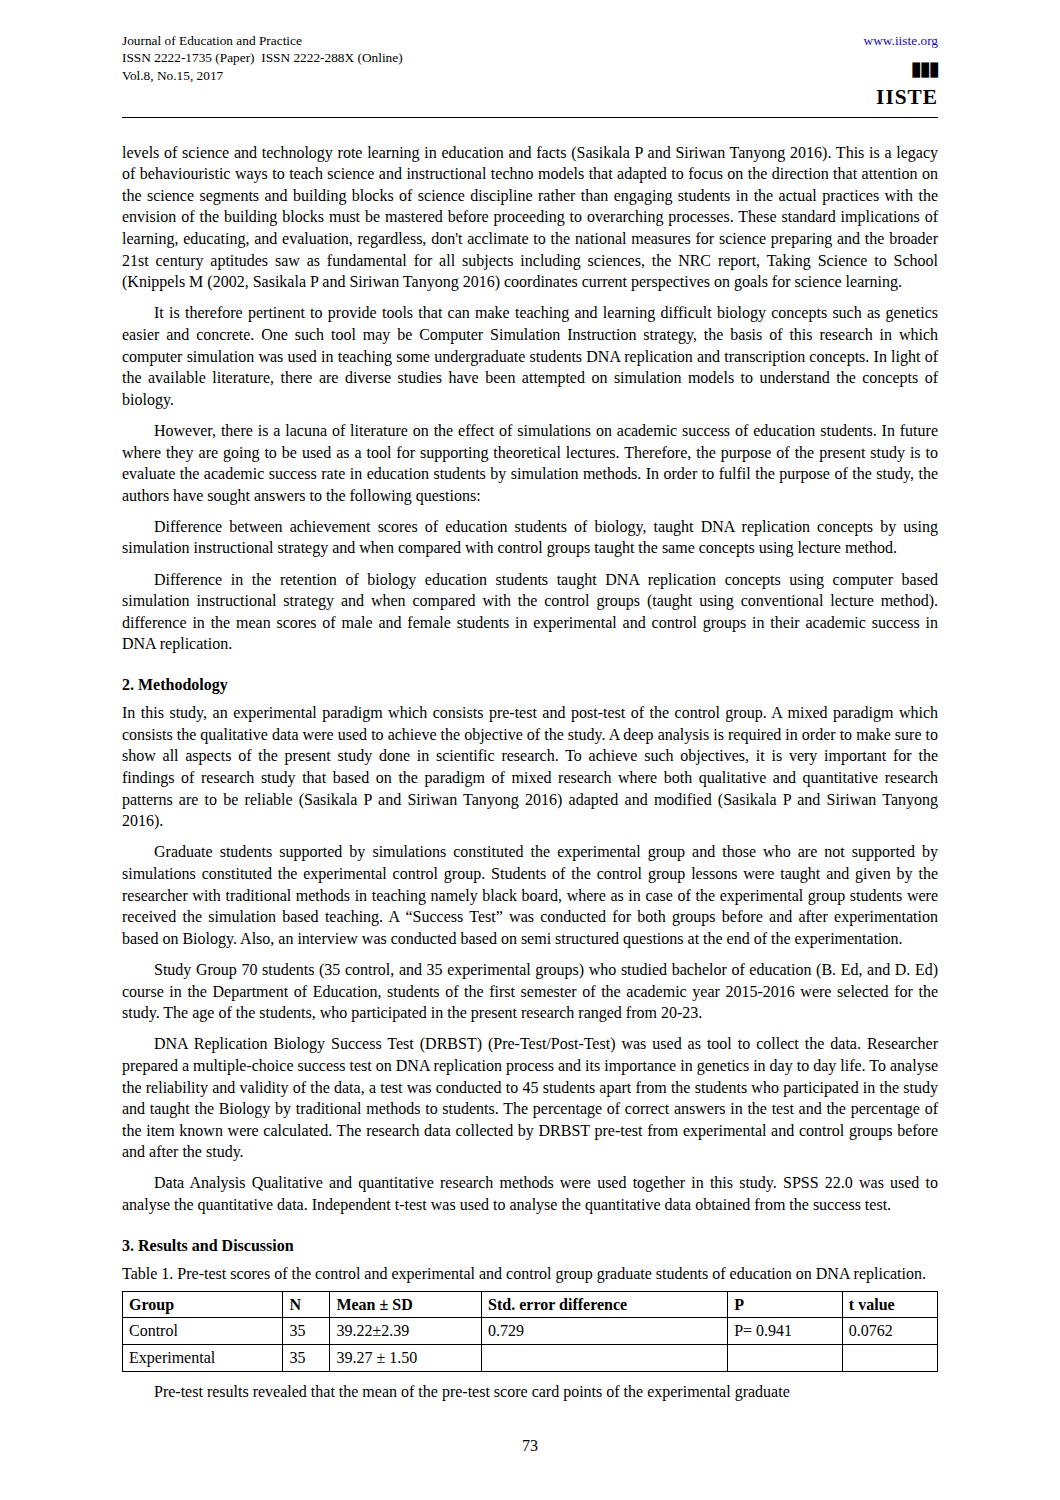Journal of Education and Practice
ISSN 2222-1735 (Paper) ISSN 2222-288X (Online)
Vol.8, No.15, 2017
www.iiste.org
▮▮▮
IISTE
levels of science and technology rote learning in education and facts (Sasikala P and Siriwan Tanyong 2016). This is a legacy of behaviouristic ways to teach science and instructional techno models that adapted to focus on the direction that attention on the science segments and building blocks of science discipline rather than engaging students in the actual practices with the envision of the building blocks must be mastered before proceeding to overarching processes. These standard implications of learning, educating, and evaluation, regardless, don't acclimate to the national measures for science preparing and the broader 21st century aptitudes saw as fundamental for all subjects including sciences, the NRC report, Taking Science to School (Knippels M (2002, Sasikala P and Siriwan Tanyong 2016) coordinates current perspectives on goals for science learning.
It is therefore pertinent to provide tools that can make teaching and learning difficult biology concepts such as genetics easier and concrete. One such tool may be Computer Simulation Instruction strategy, the basis of this research in which computer simulation was used in teaching some undergraduate students DNA replication and transcription concepts. In light of the available literature, there are diverse studies have been attempted on simulation models to understand the concepts of biology.
However, there is a lacuna of literature on the effect of simulations on academic success of education students. In future where they are going to be used as a tool for supporting theoretical lectures. Therefore, the purpose of the present study is to evaluate the academic success rate in education students by simulation methods. In order to fulfil the purpose of the study, the authors have sought answers to the following questions:
Difference between achievement scores of education students of biology, taught DNA replication concepts by using simulation instructional strategy and when compared with control groups taught the same concepts using lecture method.
Difference in the retention of biology education students taught DNA replication concepts using computer based simulation instructional strategy and when compared with the control groups (taught using conventional lecture method). difference in the mean scores of male and female students in experimental and control groups in their academic success in DNA replication.
2. Methodology
In this study, an experimental paradigm which consists pre-test and post-test of the control group. A mixed paradigm which consists the qualitative data were used to achieve the objective of the study. A deep analysis is required in order to make sure to show all aspects of the present study done in scientific research. To achieve such objectives, it is very important for the findings of research study that based on the paradigm of mixed research where both qualitative and quantitative research patterns are to be reliable (Sasikala P and Siriwan Tanyong 2016) adapted and modified (Sasikala P and Siriwan Tanyong 2016).
Graduate students supported by simulations constituted the experimental group and those who are not supported by simulations constituted the experimental control group. Students of the control group lessons were taught and given by the researcher with traditional methods in teaching namely black board, where as in case of the experimental group students were received the simulation based teaching. A “Success Test” was conducted for both groups before and after experimentation based on Biology. Also, an interview was conducted based on semi structured questions at the end of the experimentation.
Study Group 70 students (35 control, and 35 experimental groups) who studied bachelor of education (B. Ed, and D. Ed) course in the Department of Education, students of the first semester of the academic year 2015-2016 were selected for the study. The age of the students, who participated in the present research ranged from 20-23.
DNA Replication Biology Success Test (DRBST) (Pre-Test/Post-Test) was used as tool to collect the data. Researcher prepared a multiple-choice success test on DNA replication process and its importance in genetics in day to day life. To analyse the reliability and validity of the data, a test was conducted to 45 students apart from the students who participated in the study and taught the Biology by traditional methods to students. The percentage of correct answers in the test and the percentage of the item known were calculated. The research data collected by DRBST pre-test from experimental and control groups before and after the study.
Data Analysis Qualitative and quantitative research methods were used together in this study. SPSS 22.0 was used to analyse the quantitative data. Independent t-test was used to analyse the quantitative data obtained from the success test.
3. Results and Discussion
Table 1. Pre-test scores of the control and experimental and control group graduate students of education on DNA replication.
| Group | N | Mean ± SD | Std. error difference | P | t value |
| --- | --- | --- | --- | --- | --- |
| Control | 35 | 39.22±2.39 | 0.729 | P= 0.941 | 0.0762 |
| Experimental | 35 | 39.27 ± 1.50 | | | |
Pre-test results revealed that the mean of the pre-test score card points of the experimental graduate
73